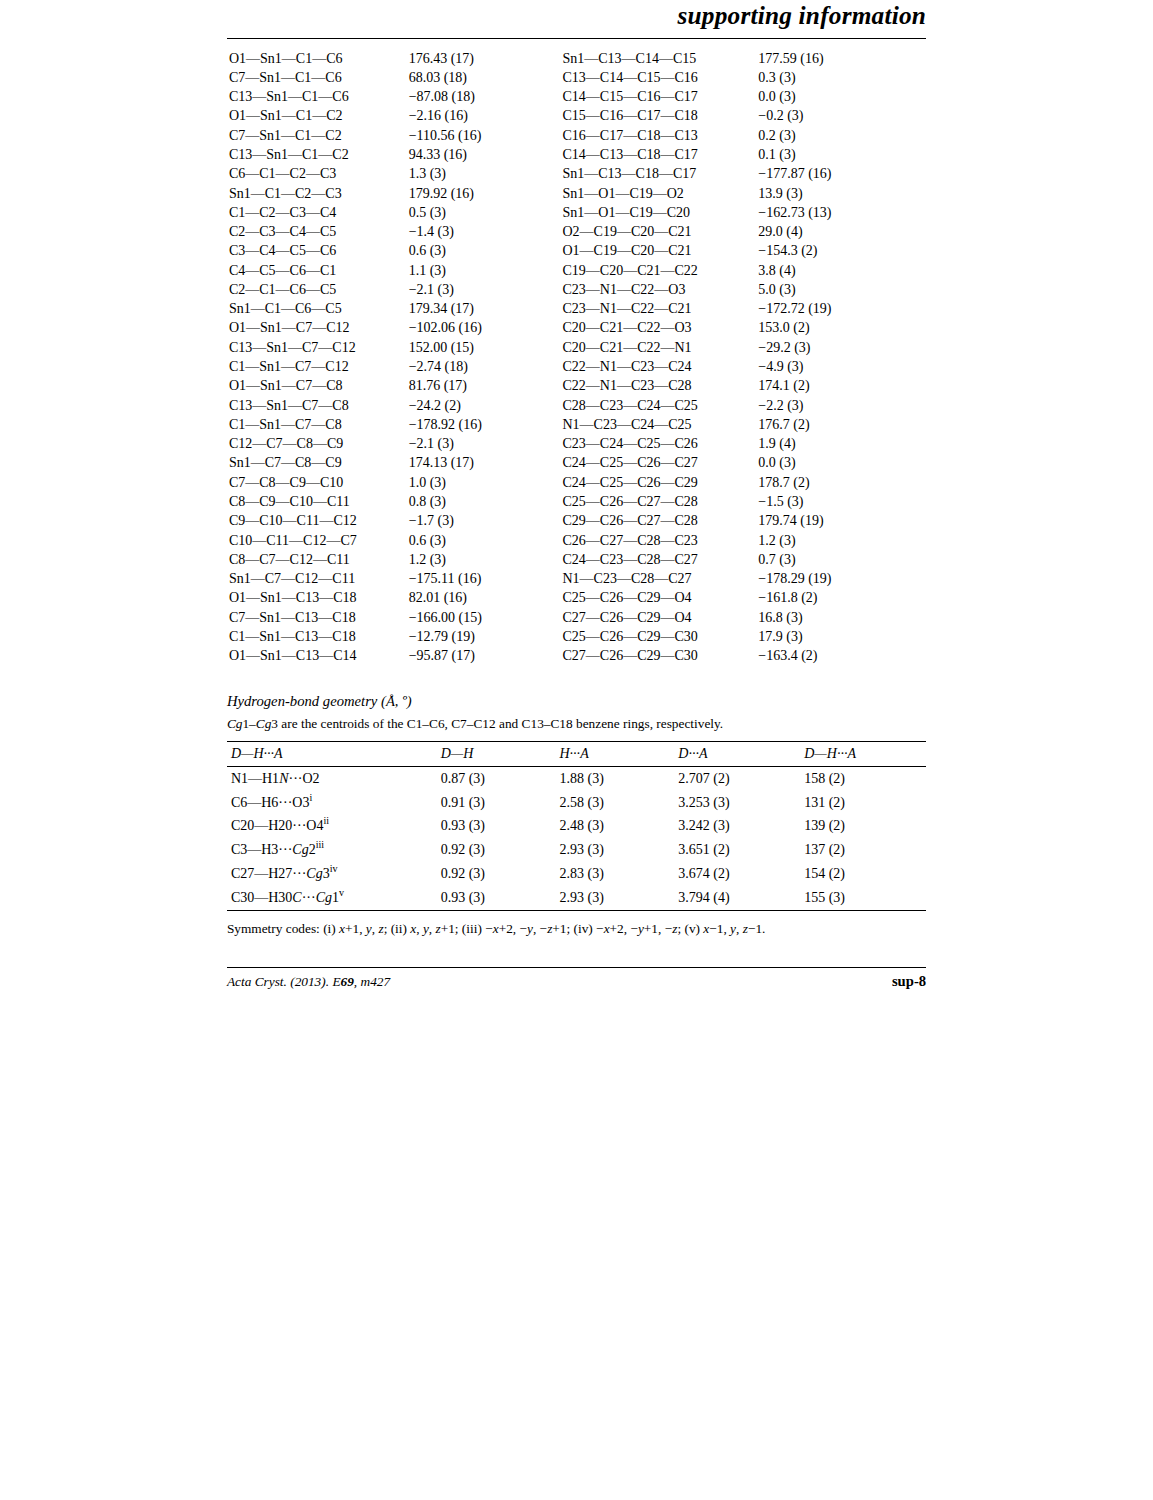supporting information
| O1—Sn1—C1—C6 | 176.43 (17) | Sn1—C13—C14—C15 | 177.59 (16) |
| C7—Sn1—C1—C6 | 68.03 (18) | C13—C14—C15—C16 | 0.3 (3) |
| C13—Sn1—C1—C6 | −87.08 (18) | C14—C15—C16—C17 | 0.0 (3) |
| O1—Sn1—C1—C2 | −2.16 (16) | C15—C16—C17—C18 | −0.2 (3) |
| C7—Sn1—C1—C2 | −110.56 (16) | C16—C17—C18—C13 | 0.2 (3) |
| C13—Sn1—C1—C2 | 94.33 (16) | C14—C13—C18—C17 | 0.1 (3) |
| C6—C1—C2—C3 | 1.3 (3) | Sn1—C13—C18—C17 | −177.87 (16) |
| Sn1—C1—C2—C3 | 179.92 (16) | Sn1—O1—C19—O2 | 13.9 (3) |
| C1—C2—C3—C4 | 0.5 (3) | Sn1—O1—C19—C20 | −162.73 (13) |
| C2—C3—C4—C5 | −1.4 (3) | O2—C19—C20—C21 | 29.0 (4) |
| C3—C4—C5—C6 | 0.6 (3) | O1—C19—C20—C21 | −154.3 (2) |
| C4—C5—C6—C1 | 1.1 (3) | C19—C20—C21—C22 | 3.8 (4) |
| C2—C1—C6—C5 | −2.1 (3) | C23—N1—C22—O3 | 5.0 (3) |
| Sn1—C1—C6—C5 | 179.34 (17) | C23—N1—C22—C21 | −172.72 (19) |
| O1—Sn1—C7—C12 | −102.06 (16) | C20—C21—C22—O3 | 153.0 (2) |
| C13—Sn1—C7—C12 | 152.00 (15) | C20—C21—C22—N1 | −29.2 (3) |
| C1—Sn1—C7—C12 | −2.74 (18) | C22—N1—C23—C24 | −4.9 (3) |
| O1—Sn1—C7—C8 | 81.76 (17) | C22—N1—C23—C28 | 174.1 (2) |
| C13—Sn1—C7—C8 | −24.2 (2) | C28—C23—C24—C25 | −2.2 (3) |
| C1—Sn1—C7—C8 | −178.92 (16) | N1—C23—C24—C25 | 176.7 (2) |
| C12—C7—C8—C9 | −2.1 (3) | C23—C24—C25—C26 | 1.9 (4) |
| Sn1—C7—C8—C9 | 174.13 (17) | C24—C25—C26—C27 | 0.0 (3) |
| C7—C8—C9—C10 | 1.0 (3) | C24—C25—C26—C29 | 178.7 (2) |
| C8—C9—C10—C11 | 0.8 (3) | C25—C26—C27—C28 | −1.5 (3) |
| C9—C10—C11—C12 | −1.7 (3) | C29—C26—C27—C28 | 179.74 (19) |
| C10—C11—C12—C7 | 0.6 (3) | C26—C27—C28—C23 | 1.2 (3) |
| C8—C7—C12—C11 | 1.2 (3) | C24—C23—C28—C27 | 0.7 (3) |
| Sn1—C7—C12—C11 | −175.11 (16) | N1—C23—C28—C27 | −178.29 (19) |
| O1—Sn1—C13—C18 | 82.01 (16) | C25—C26—C29—O4 | −161.8 (2) |
| C7—Sn1—C13—C18 | −166.00 (15) | C27—C26—C29—O4 | 16.8 (3) |
| C1—Sn1—C13—C18 | −12.79 (19) | C25—C26—C29—C30 | 17.9 (3) |
| O1—Sn1—C13—C14 | −95.87 (17) | C27—C26—C29—C30 | −163.4 (2) |
Hydrogen-bond geometry (Å, º)
Cg1–Cg3 are the centroids of the C1–C6, C7–C12 and C13–C18 benzene rings, respectively.
| D —H··· A | D —H | H··· A | D ··· A | D —H··· A |
| --- | --- | --- | --- | --- |
| N1—H1 N ···O2 | 0.87 (3) | 1.88 (3) | 2.707 (2) | 158 (2) |
| C6—H6···O3 i | 0.91 (3) | 2.58 (3) | 3.253 (3) | 131 (2) |
| C20—H20···O4 ii | 0.93 (3) | 2.48 (3) | 3.242 (3) | 139 (2) |
| C3—H3··· Cg 2 iii | 0.92 (3) | 2.93 (3) | 3.651 (2) | 137 (2) |
| C27—H27··· Cg 3 iv | 0.92 (3) | 2.83 (3) | 3.674 (2) | 154 (2) |
| C30—H30 C ··· Cg 1 v | 0.93 (3) | 2.93 (3) | 3.794 (4) | 155 (3) |
Symmetry codes: (i) x+1, y, z; (ii) x, y, z+1; (iii) −x+2, −y, −z+1; (iv) −x+2, −y+1, −z; (v) x−1, y, z−1.
Acta Cryst. (2013). E69, m427
sup-8